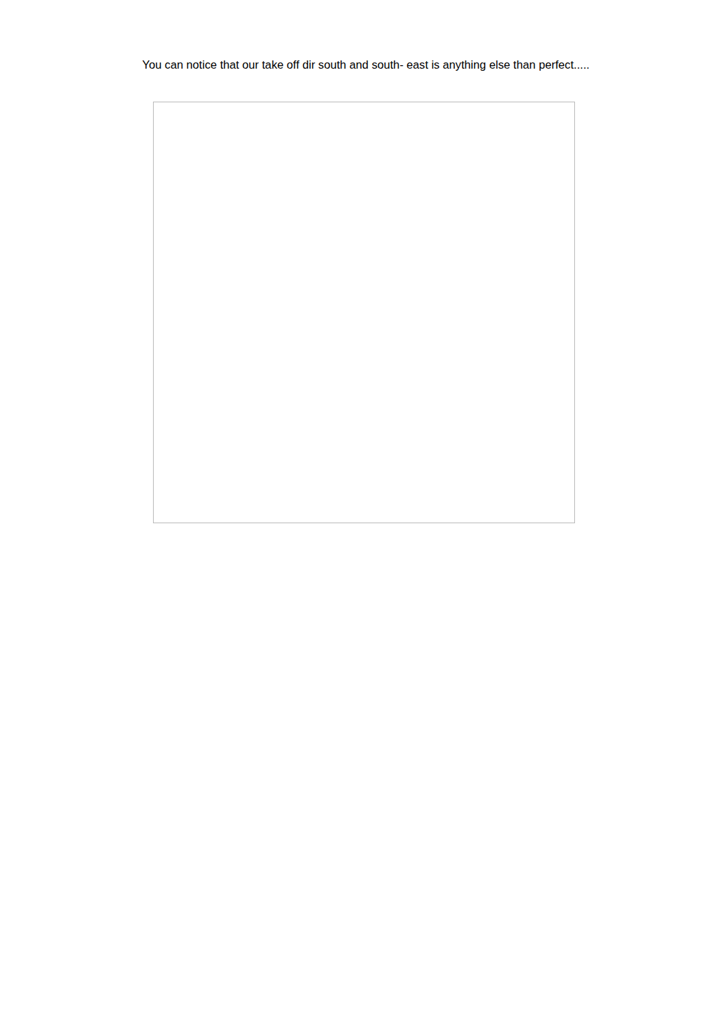You can notice that our take off dir south and south- east is anything else than perfect.....